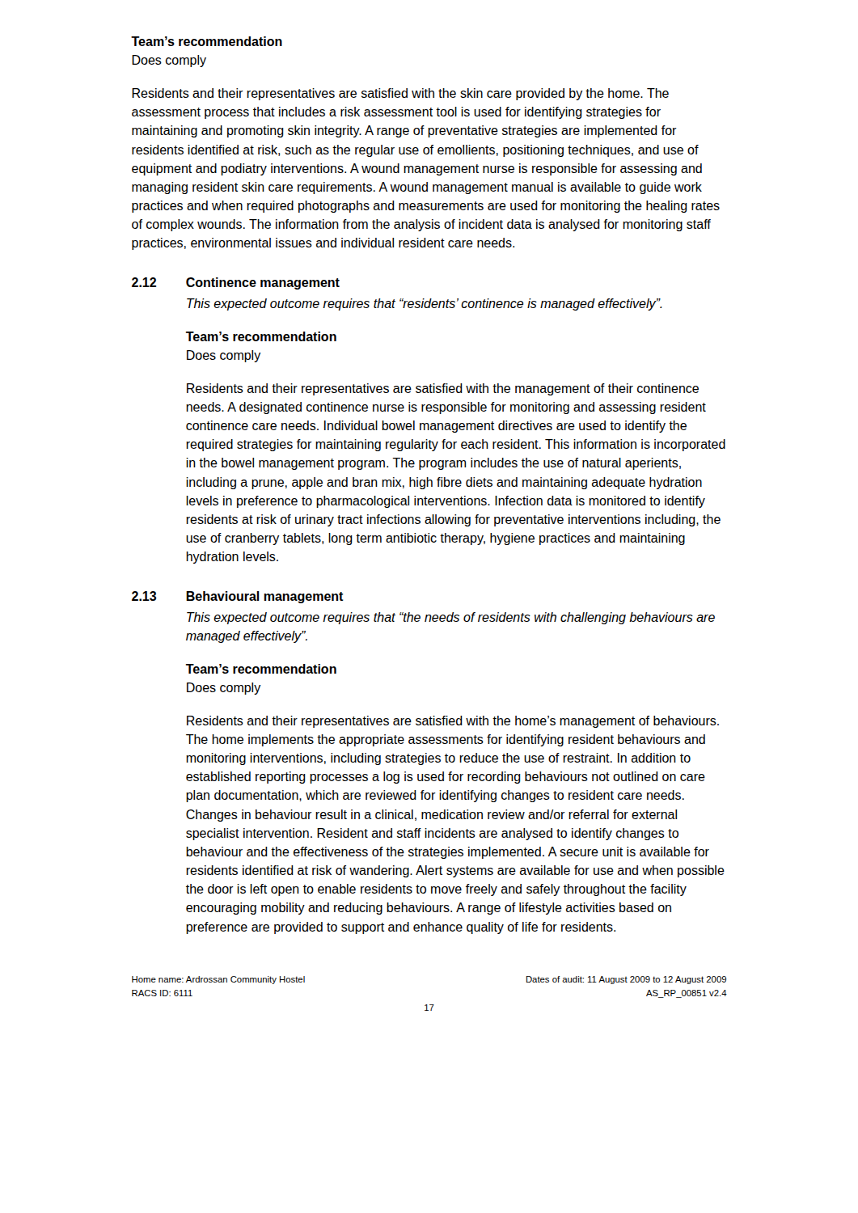Team’s recommendation
Does comply
Residents and their representatives are satisfied with the skin care provided by the home. The assessment process that includes a risk assessment tool is used for identifying strategies for maintaining and promoting skin integrity. A range of preventative strategies are implemented for residents identified at risk, such as the regular use of emollients, positioning techniques, and use of equipment and podiatry interventions. A wound management nurse is responsible for assessing and managing resident skin care requirements. A wound management manual is available to guide work practices and when required photographs and measurements are used for monitoring the healing rates of complex wounds. The information from the analysis of incident data is analysed for monitoring staff practices, environmental issues and individual resident care needs.
2.12 Continence management
This expected outcome requires that “residents’ continence is managed effectively”.
Team’s recommendation
Does comply
Residents and their representatives are satisfied with the management of their continence needs. A designated continence nurse is responsible for monitoring and assessing resident continence care needs. Individual bowel management directives are used to identify the required strategies for maintaining regularity for each resident. This information is incorporated in the bowel management program. The program includes the use of natural aperients, including a prune, apple and bran mix, high fibre diets and maintaining adequate hydration levels in preference to pharmacological interventions. Infection data is monitored to identify residents at risk of urinary tract infections allowing for preventative interventions including, the use of cranberry tablets, long term antibiotic therapy, hygiene practices and maintaining hydration levels.
2.13 Behavioural management
This expected outcome requires that “the needs of residents with challenging behaviours are managed effectively”.
Team’s recommendation
Does comply
Residents and their representatives are satisfied with the home’s management of behaviours. The home implements the appropriate assessments for identifying resident behaviours and monitoring interventions, including strategies to reduce the use of restraint. In addition to established reporting processes a log is used for recording behaviours not outlined on care plan documentation, which are reviewed for identifying changes to resident care needs. Changes in behaviour result in a clinical, medication review and/or referral for external specialist intervention. Resident and staff incidents are analysed to identify changes to behaviour and the effectiveness of the strategies implemented. A secure unit is available for residents identified at risk of wandering. Alert systems are available for use and when possible the door is left open to enable residents to move freely and safely throughout the facility encouraging mobility and reducing behaviours. A range of lifestyle activities based on preference are provided to support and enhance quality of life for residents.
Home name: Ardrossan Community Hostel RACS ID: 6111
Dates of audit: 11 August 2009 to 12 August 2009 AS_RP_00851 v2.4
17